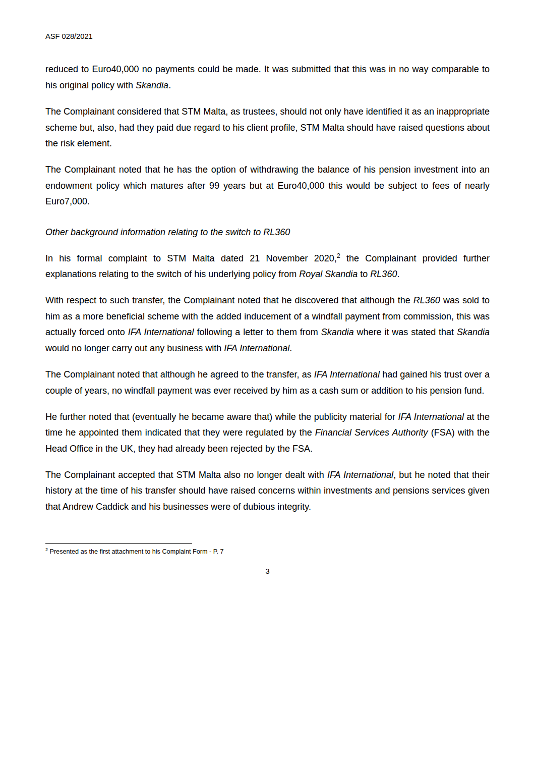ASF 028/2021
reduced to Euro40,000 no payments could be made. It was submitted that this was in no way comparable to his original policy with Skandia.
The Complainant considered that STM Malta, as trustees, should not only have identified it as an inappropriate scheme but, also, had they paid due regard to his client profile, STM Malta should have raised questions about the risk element.
The Complainant noted that he has the option of withdrawing the balance of his pension investment into an endowment policy which matures after 99 years but at Euro40,000 this would be subject to fees of nearly Euro7,000.
Other background information relating to the switch to RL360
In his formal complaint to STM Malta dated 21 November 2020,2 the Complainant provided further explanations relating to the switch of his underlying policy from Royal Skandia to RL360.
With respect to such transfer, the Complainant noted that he discovered that although the RL360 was sold to him as a more beneficial scheme with the added inducement of a windfall payment from commission, this was actually forced onto IFA International following a letter to them from Skandia where it was stated that Skandia would no longer carry out any business with IFA International.
The Complainant noted that although he agreed to the transfer, as IFA International had gained his trust over a couple of years, no windfall payment was ever received by him as a cash sum or addition to his pension fund.
He further noted that (eventually he became aware that) while the publicity material for IFA International at the time he appointed them indicated that they were regulated by the Financial Services Authority (FSA) with the Head Office in the UK, they had already been rejected by the FSA.
The Complainant accepted that STM Malta also no longer dealt with IFA International, but he noted that their history at the time of his transfer should have raised concerns within investments and pensions services given that Andrew Caddick and his businesses were of dubious integrity.
2 Presented as the first attachment to his Complaint Form - P. 7
3